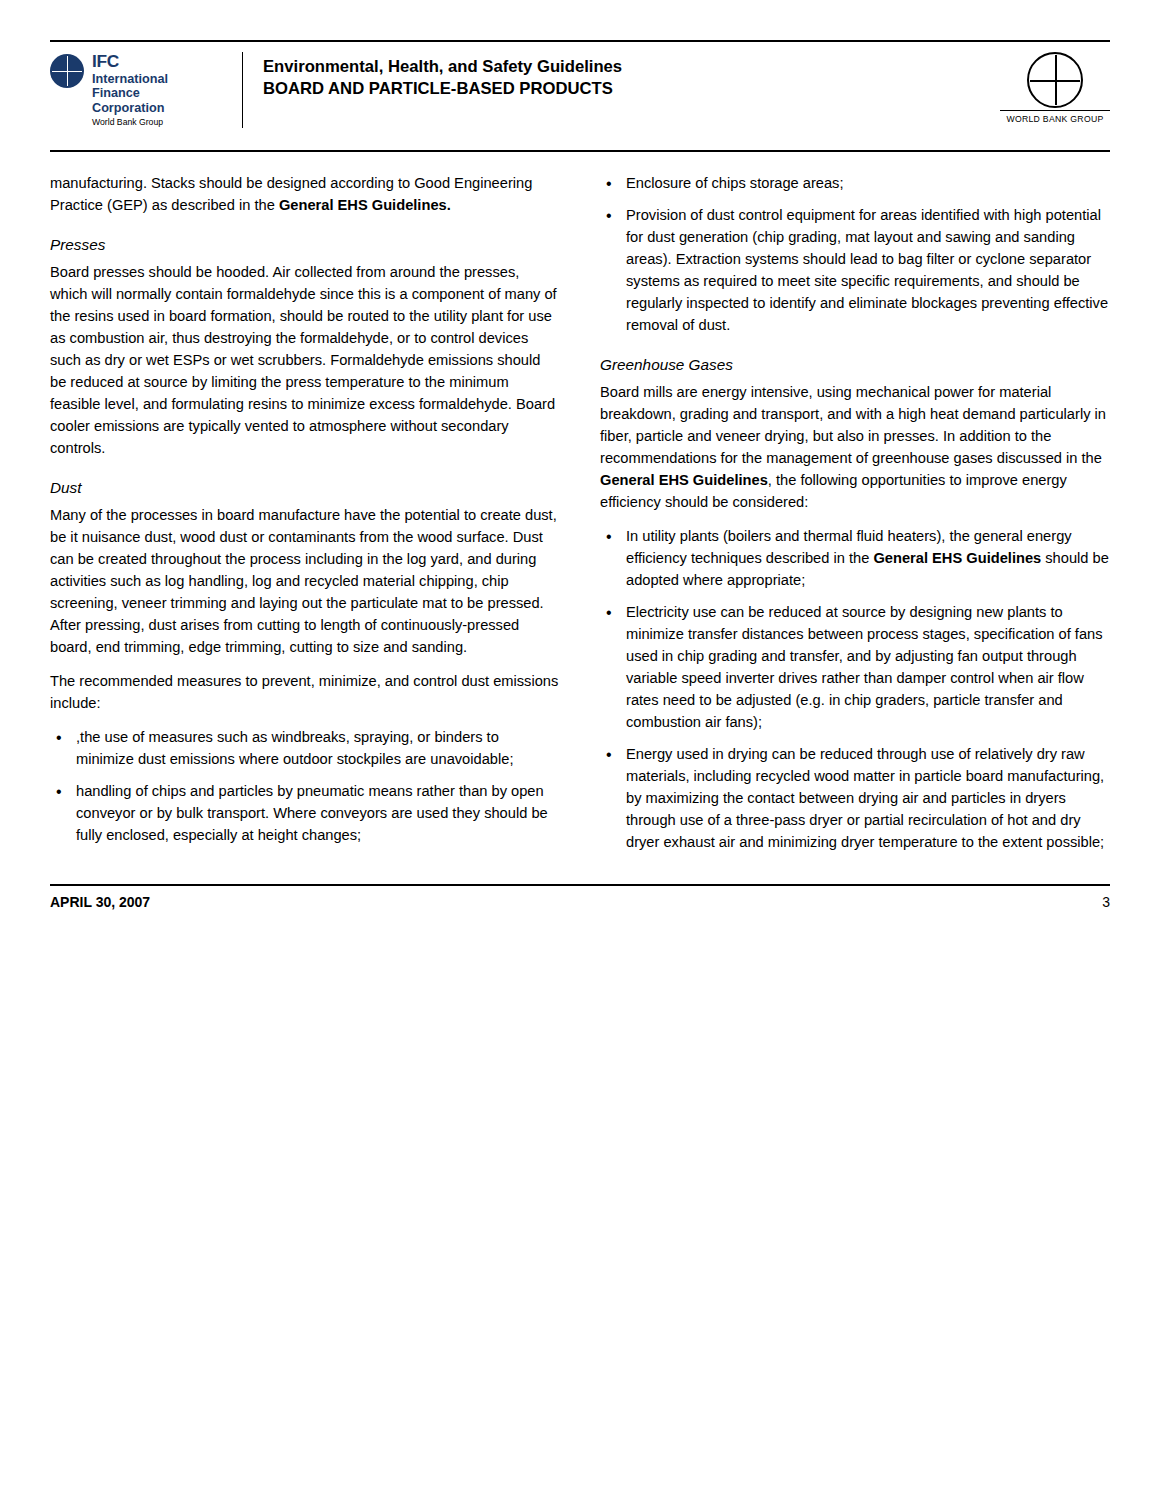IFC
International
Finance
Corporation
World Bank Group
Environmental, Health, and Safety Guidelines
BOARD AND PARTICLE-BASED PRODUCTS
WORLD BANK GROUP
manufacturing. Stacks should be designed according to Good Engineering Practice (GEP) as described in the General EHS Guidelines.
Presses
Board presses should be hooded. Air collected from around the presses, which will normally contain formaldehyde since this is a component of many of the resins used in board formation, should be routed to the utility plant for use as combustion air, thus destroying the formaldehyde, or to control devices such as dry or wet ESPs or wet scrubbers. Formaldehyde emissions should be reduced at source by limiting the press temperature to the minimum feasible level, and formulating resins to minimize excess formaldehyde. Board cooler emissions are typically vented to atmosphere without secondary controls.
Dust
Many of the processes in board manufacture have the potential to create dust, be it nuisance dust, wood dust or contaminants from the wood surface. Dust can be created throughout the process including in the log yard, and during activities such as log handling, log and recycled material chipping, chip screening, veneer trimming and laying out the particulate mat to be pressed. After pressing, dust arises from cutting to length of continuously-pressed board, end trimming, edge trimming, cutting to size and sanding.
The recommended measures to prevent, minimize, and control dust emissions include:
,the use of measures such as windbreaks, spraying, or binders to minimize dust emissions where outdoor stockpiles are unavoidable;
handling of chips and particles by pneumatic means rather than by open conveyor or by bulk transport. Where conveyors are used they should be fully enclosed, especially at height changes;
Enclosure of chips storage areas;
Provision of dust control equipment for areas identified with high potential for dust generation (chip grading, mat layout and sawing and sanding areas). Extraction systems should lead to bag filter or cyclone separator systems as required to meet site specific requirements, and should be regularly inspected to identify and eliminate blockages preventing effective removal of dust.
Greenhouse Gases
Board mills are energy intensive, using mechanical power for material breakdown, grading and transport, and with a high heat demand particularly in fiber, particle and veneer drying, but also in presses. In addition to the recommendations for the management of greenhouse gases discussed in the General EHS Guidelines, the following opportunities to improve energy efficiency should be considered:
In utility plants (boilers and thermal fluid heaters), the general energy efficiency techniques described in the General EHS Guidelines should be adopted where appropriate;
Electricity use can be reduced at source by designing new plants to minimize transfer distances between process stages, specification of fans used in chip grading and transfer, and by adjusting fan output through variable speed inverter drives rather than damper control when air flow rates need to be adjusted (e.g. in chip graders, particle transfer and combustion air fans);
Energy used in drying can be reduced through use of relatively dry raw materials, including recycled wood matter in particle board manufacturing, by maximizing the contact between drying air and particles in dryers through use of a three-pass dryer or partial recirculation of hot and dry dryer exhaust air and minimizing dryer temperature to the extent possible;
APRIL 30, 2007 3